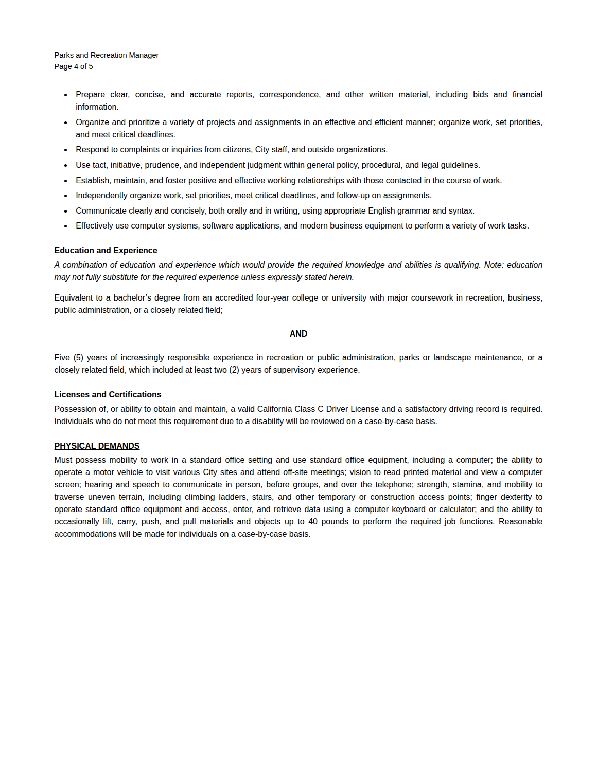Parks and Recreation Manager
Page 4 of 5
Prepare clear, concise, and accurate reports, correspondence, and other written material, including bids and financial information.
Organize and prioritize a variety of projects and assignments in an effective and efficient manner; organize work, set priorities, and meet critical deadlines.
Respond to complaints or inquiries from citizens, City staff, and outside organizations.
Use tact, initiative, prudence, and independent judgment within general policy, procedural, and legal guidelines.
Establish, maintain, and foster positive and effective working relationships with those contacted in the course of work.
Independently organize work, set priorities, meet critical deadlines, and follow-up on assignments.
Communicate clearly and concisely, both orally and in writing, using appropriate English grammar and syntax.
Effectively use computer systems, software applications, and modern business equipment to perform a variety of work tasks.
Education and Experience
A combination of education and experience which would provide the required knowledge and abilities is qualifying. Note: education may not fully substitute for the required experience unless expressly stated herein.
Equivalent to a bachelor’s degree from an accredited four-year college or university with major coursework in recreation, business, public administration, or a closely related field;
AND
Five (5) years of increasingly responsible experience in recreation or public administration, parks or landscape maintenance, or a closely related field, which included at least two (2) years of supervisory experience.
Licenses and Certifications
Possession of, or ability to obtain and maintain, a valid California Class C Driver License and a satisfactory driving record is required. Individuals who do not meet this requirement due to a disability will be reviewed on a case-by-case basis.
PHYSICAL DEMANDS
Must possess mobility to work in a standard office setting and use standard office equipment, including a computer; the ability to operate a motor vehicle to visit various City sites and attend off-site meetings; vision to read printed material and view a computer screen; hearing and speech to communicate in person, before groups, and over the telephone; strength, stamina, and mobility to traverse uneven terrain, including climbing ladders, stairs, and other temporary or construction access points; finger dexterity to operate standard office equipment and access, enter, and retrieve data using a computer keyboard or calculator; and the ability to occasionally lift, carry, push, and pull materials and objects up to 40 pounds to perform the required job functions. Reasonable accommodations will be made for individuals on a case-by-case basis.